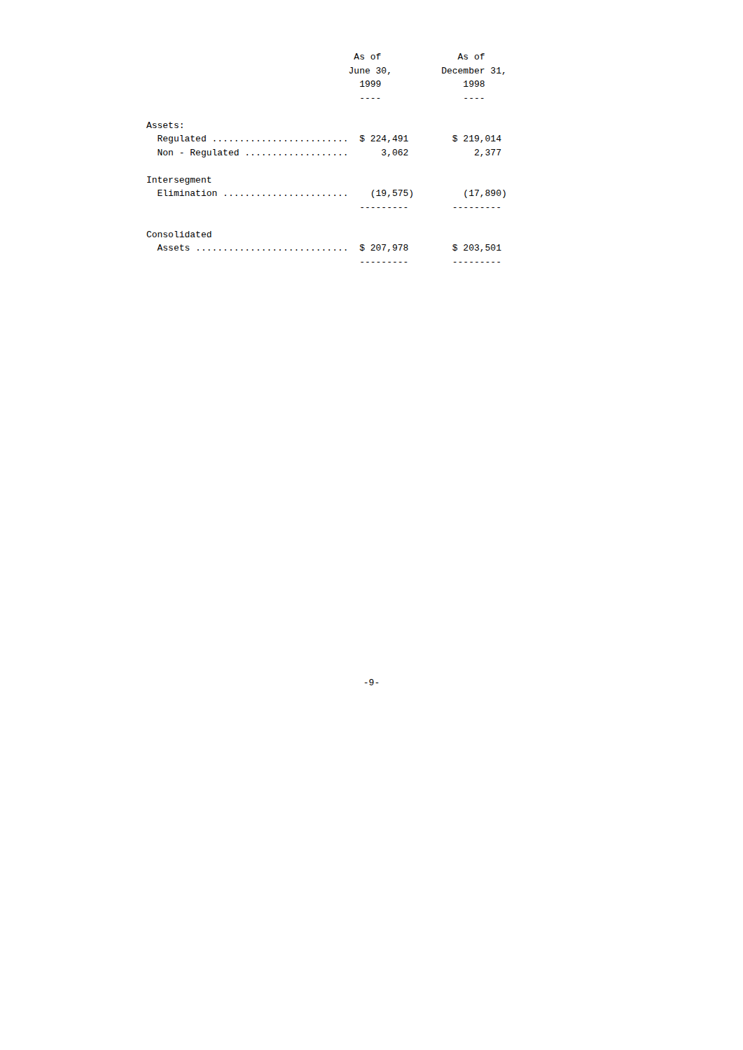As of              As of
                                     June 30,         December 31,
                                       1999               1998
                                       ----               ----

Assets:
  Regulated .........................  $ 224,491        $ 219,014
  Non - Regulated ...................      3,062            2,377

Intersegment
  Elimination .......................    (19,575)         (17,890)
                                       ---------        ---------

Consolidated
  Assets ............................  $ 207,978        $ 203,501
                                       ---------        ---------
-9-